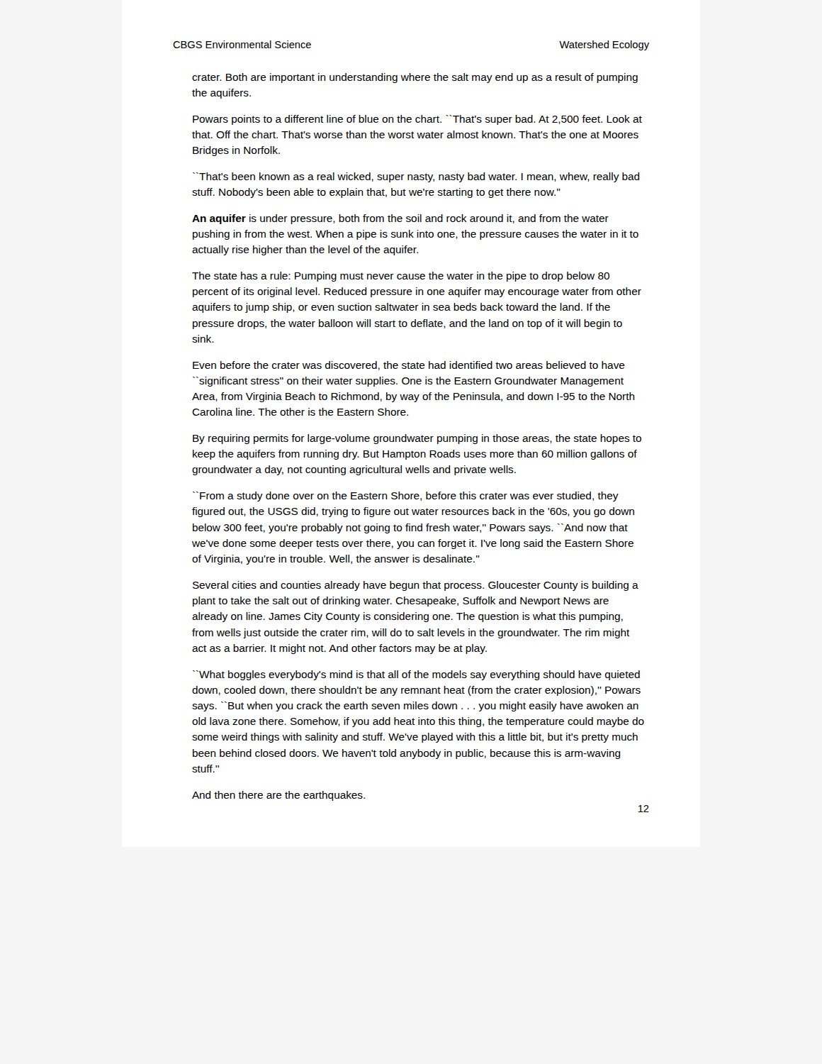CBGS Environmental Science
Watershed Ecology
crater. Both are important in understanding where the salt may end up as a result of pumping the aquifers.
Powars points to a different line of blue on the chart. ``That's super bad. At 2,500 feet. Look at that. Off the chart. That's worse than the worst water almost known. That's the one at Moores Bridges in Norfolk.
``That's been known as a real wicked, super nasty, nasty bad water. I mean, whew, really bad stuff. Nobody's been able to explain that, but we're starting to get there now.''
An aquifer is under pressure, both from the soil and rock around it, and from the water pushing in from the west. When a pipe is sunk into one, the pressure causes the water in it to actually rise higher than the level of the aquifer.
The state has a rule: Pumping must never cause the water in the pipe to drop below 80 percent of its original level. Reduced pressure in one aquifer may encourage water from other aquifers to jump ship, or even suction saltwater in sea beds back toward the land. If the pressure drops, the water balloon will start to deflate, and the land on top of it will begin to sink.
Even before the crater was discovered, the state had identified two areas believed to have ``significant stress'' on their water supplies. One is the Eastern Groundwater Management Area, from Virginia Beach to Richmond, by way of the Peninsula, and down I-95 to the North Carolina line. The other is the Eastern Shore.
By requiring permits for large-volume groundwater pumping in those areas, the state hopes to keep the aquifers from running dry. But Hampton Roads uses more than 60 million gallons of groundwater a day, not counting agricultural wells and private wells.
``From a study done over on the Eastern Shore, before this crater was ever studied, they figured out, the USGS did, trying to figure out water resources back in the '60s, you go down below 300 feet, you're probably not going to find fresh water,'' Powars says. ``And now that we've done some deeper tests over there, you can forget it. I've long said the Eastern Shore of Virginia, you're in trouble. Well, the answer is desalinate.''
Several cities and counties already have begun that process. Gloucester County is building a plant to take the salt out of drinking water. Chesapeake, Suffolk and Newport News are already on line. James City County is considering one. The question is what this pumping, from wells just outside the crater rim, will do to salt levels in the groundwater. The rim might act as a barrier. It might not. And other factors may be at play.
``What boggles everybody's mind is that all of the models say everything should have quieted down, cooled down, there shouldn't be any remnant heat (from the crater explosion),'' Powars says. ``But when you crack the earth seven miles down . . . you might easily have awoken an old lava zone there. Somehow, if you add heat into this thing, the temperature could maybe do some weird things with salinity and stuff. We've played with this a little bit, but it's pretty much been behind closed doors. We haven't told anybody in public, because this is arm-waving stuff.''
And then there are the earthquakes.
12